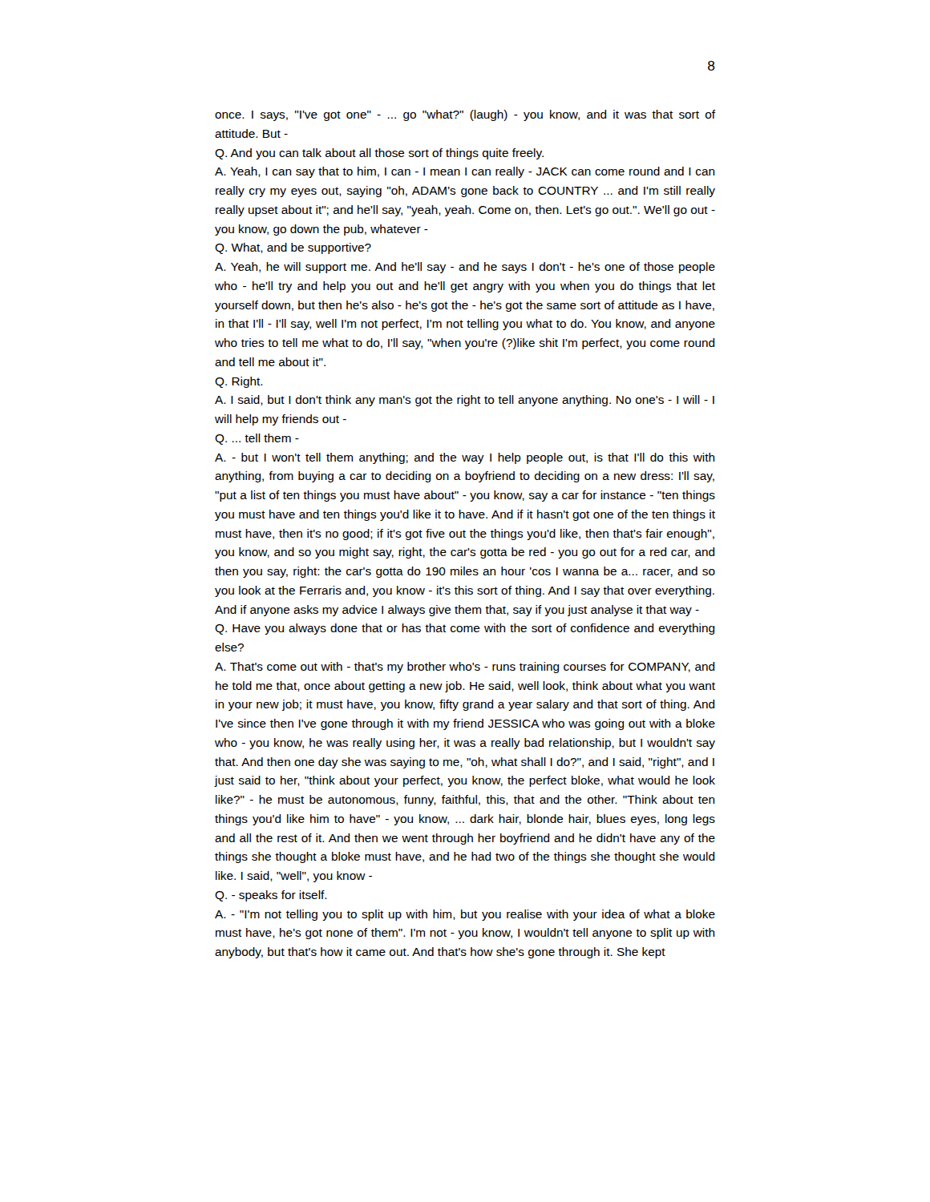8
once. I says, "I've got one" - ... go "what?" (laugh) - you know, and it was that sort of attitude. But -
Q. And you can talk about all those sort of things quite freely.
A. Yeah, I can say that to him, I can - I mean I can really - JACK can come round and I can really cry my eyes out, saying "oh, ADAM's gone back to COUNTRY ... and I'm still really really upset about it"; and he'll say, "yeah, yeah. Come on, then. Let's go out.". We'll go out - you know, go down the pub, whatever -
Q. What, and be supportive?
A. Yeah, he will support me. And he'll say - and he says I don't - he's one of those people who - he'll try and help you out and he'll get angry with you when you do things that let yourself down, but then he's also - he's got the - he's got the same sort of attitude as I have, in that I'll - I'll say, well I'm not perfect, I'm not telling you what to do. You know, and anyone who tries to tell me what to do, I'll say, "when you're (?)like shit I'm perfect, you come round and tell me about it".
Q. Right.
A. I said, but I don't think any man's got the right to tell anyone anything. No one's - I will - I will help my friends out -
Q. ... tell them -
A. - but I won't tell them anything; and the way I help people out, is that I'll do this with anything, from buying a car to deciding on a boyfriend to deciding on a new dress: I'll say, "put a list of ten things you must have about" - you know, say a car for instance - "ten things you must have and ten things you'd like it to have. And if it hasn't got one of the ten things it must have, then it's no good; if it's got five out the things you'd like, then that's fair enough", you know, and so you might say, right, the car's gotta be red - you go out for a red car, and then you say, right: the car's gotta do 190 miles an hour 'cos I wanna be a... racer, and so you look at the Ferraris and, you know - it's this sort of thing. And I say that over everything. And if anyone asks my advice I always give them that, say if you just analyse it that way -
Q. Have you always done that or has that come with the sort of confidence and everything else?
A. That's come out with - that's my brother who's - runs training courses for COMPANY, and he told me that, once about getting a new job. He said, well look, think about what you want in your new job; it must have, you know, fifty grand a year salary and that sort of thing. And I've since then I've gone through it with my friend JESSICA who was going out with a bloke who - you know, he was really using her, it was a really bad relationship, but I wouldn't say that. And then one day she was saying to me, "oh, what shall I do?", and I said, "right", and I just said to her, "think about your perfect, you know, the perfect bloke, what would he look like?" - he must be autonomous, funny, faithful, this, that and the other. "Think about ten things you'd like him to have" - you know, ... dark hair, blonde hair, blues eyes, long legs and all the rest of it. And then we went through her boyfriend and he didn't have any of the things she thought a bloke must have, and he had two of the things she thought she would like. I said, "well", you know -
Q. - speaks for itself.
A. - "I'm not telling you to split up with him, but you realise with your idea of what a bloke must have, he's got none of them". I'm not - you know, I wouldn't tell anyone to split up with anybody, but that's how it came out. And that's how she's gone through it. She kept